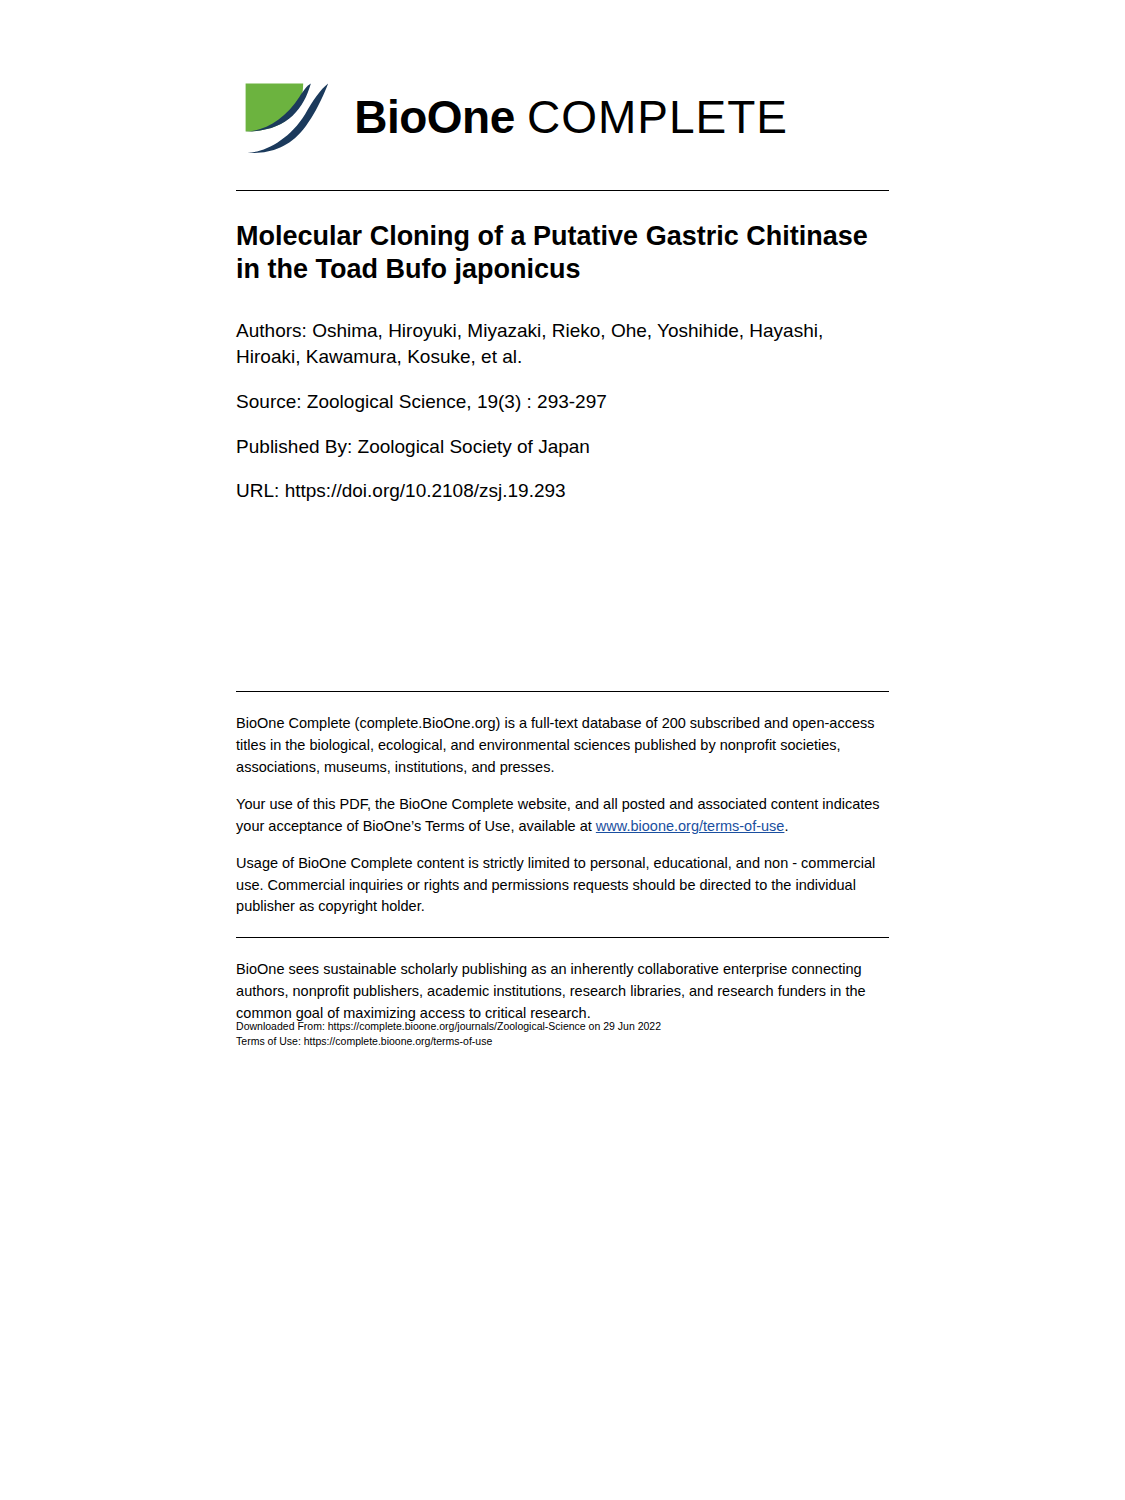BioOne COMPLETE
Molecular Cloning of a Putative Gastric Chitinase in the Toad Bufo japonicus
Authors: Oshima, Hiroyuki, Miyazaki, Rieko, Ohe, Yoshihide, Hayashi, Hiroaki, Kawamura, Kosuke, et al.
Source: Zoological Science, 19(3) : 293-297
Published By: Zoological Society of Japan
URL: https://doi.org/10.2108/zsj.19.293
BioOne Complete (complete.BioOne.org) is a full-text database of 200 subscribed and open-access titles in the biological, ecological, and environmental sciences published by nonprofit societies, associations, museums, institutions, and presses.
Your use of this PDF, the BioOne Complete website, and all posted and associated content indicates your acceptance of BioOne’s Terms of Use, available at www.bioone.org/terms-of-use.
Usage of BioOne Complete content is strictly limited to personal, educational, and non - commercial use. Commercial inquiries or rights and permissions requests should be directed to the individual publisher as copyright holder.
BioOne sees sustainable scholarly publishing as an inherently collaborative enterprise connecting authors, nonprofit publishers, academic institutions, research libraries, and research funders in the common goal of maximizing access to critical research.
Downloaded From: https://complete.bioone.org/journals/Zoological-Science on 29 Jun 2022
Terms of Use: https://complete.bioone.org/terms-of-use